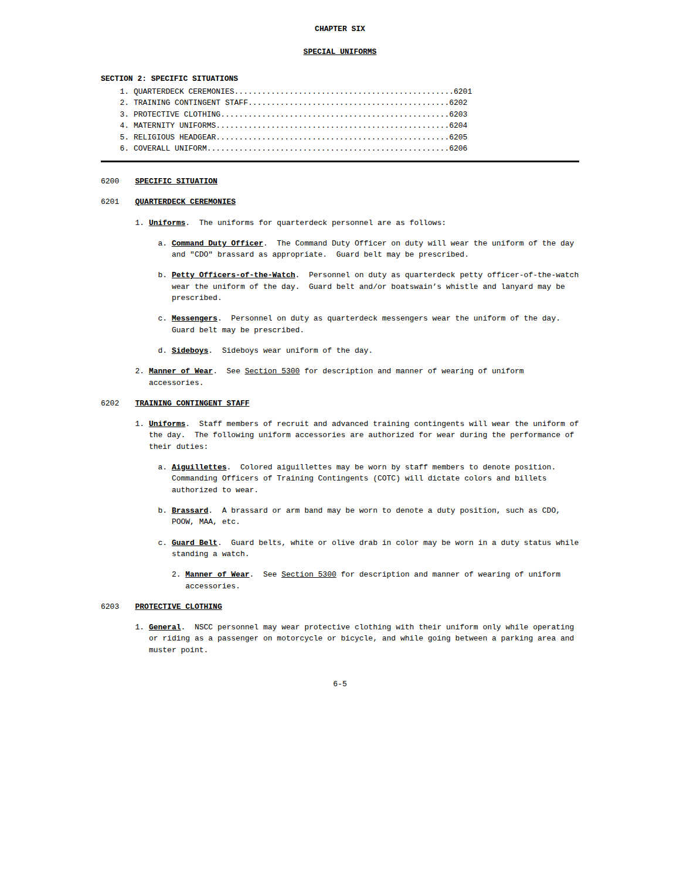CHAPTER SIX
SPECIAL UNIFORMS
SECTION 2: SPECIFIC SITUATIONS
1. QUARTERDECK CEREMONIES................................................6201
2. TRAINING CONTINGENT STAFF............................................6202
3. PROTECTIVE CLOTHING..................................................6203
4. MATERNITY UNIFORMS...................................................6204
5. RELIGIOUS HEADGEAR...................................................6205
6. COVERALL UNIFORM.....................................................6206
6200 SPECIFIC SITUATION
6201 QUARTERDECK CEREMONIES
1. Uniforms. The uniforms for quarterdeck personnel are as follows:
a. Command Duty Officer. The Command Duty Officer on duty will wear the uniform of the day and "CDO" brassard as appropriate. Guard belt may be prescribed.
b. Petty Officers-of-the-Watch. Personnel on duty as quarterdeck petty officer-of-the-watch wear the uniform of the day. Guard belt and/or boatswain’s whistle and lanyard may be prescribed.
c. Messengers. Personnel on duty as quarterdeck messengers wear the uniform of the day. Guard belt may be prescribed.
d. Sideboys. Sideboys wear uniform of the day.
2. Manner of Wear. See Section 5300 for description and manner of wearing of uniform accessories.
6202 TRAINING CONTINGENT STAFF
1. Uniforms. Staff members of recruit and advanced training contingents will wear the uniform of the day. The following uniform accessories are authorized for wear during the performance of their duties:
a. Aiguillettes. Colored aiguillettes may be worn by staff members to denote position. Commanding Officers of Training Contingents (COTC) will dictate colors and billets authorized to wear.
b. Brassard. A brassard or arm band may be worn to denote a duty position, such as CDO, POOW, MAA, etc.
c. Guard Belt. Guard belts, white or olive drab in color may be worn in a duty status while standing a watch.
2. Manner of Wear. See Section 5300 for description and manner of wearing of uniform accessories.
6203 PROTECTIVE CLOTHING
1. General. NSCC personnel may wear protective clothing with their uniform only while operating or riding as a passenger on motorcycle or bicycle, and while going between a parking area and muster point.
6-5